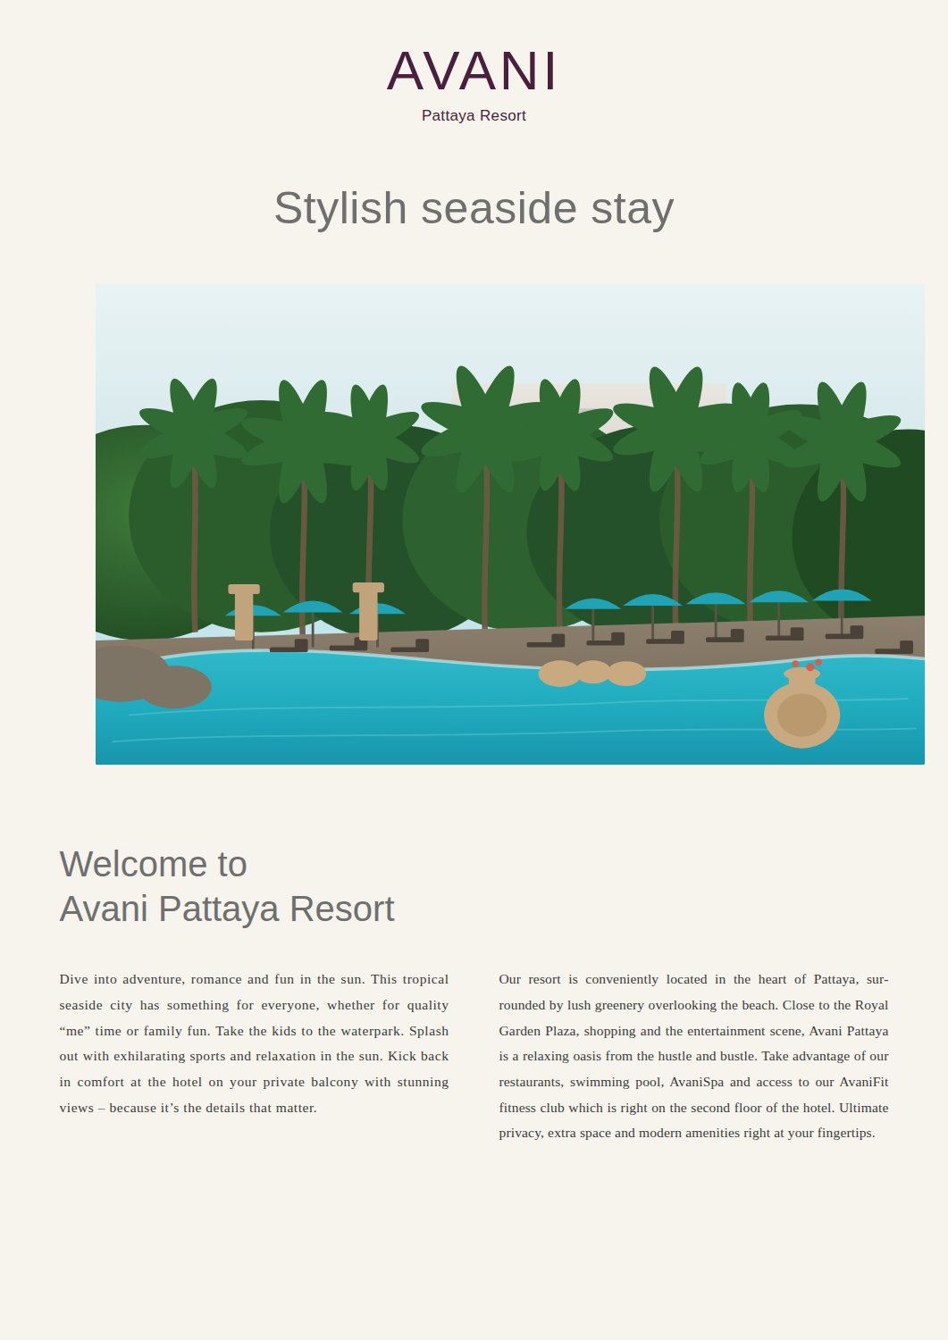AVANI
Pattaya Resort
Stylish seaside stay
Welcome to
Avani Pattaya Resort
Dive into adventure, romance and fun in the sun. This tropical seaside city has something for everyone, whether for quality “me” time or family fun. Take the kids to the waterpark. Splash out with exhilarating sports and relaxation in the sun. Kick back in comfort at the hotel on your private balcony with stunning views – because it’s the details that matter.
Our resort is conveniently located in the heart of Pattaya, surrounded by lush greenery overlooking the beach. Close to the Royal Garden Plaza, shopping and the entertainment scene, Avani Pattaya is a relaxing oasis from the hustle and bustle. Take advantage of our restaurants, swimming pool, AvaniSpa and access to our AvaniFit fitness club which is right on the second floor of the hotel. Ultimate privacy, extra space and modern amenities right at your fingertips.